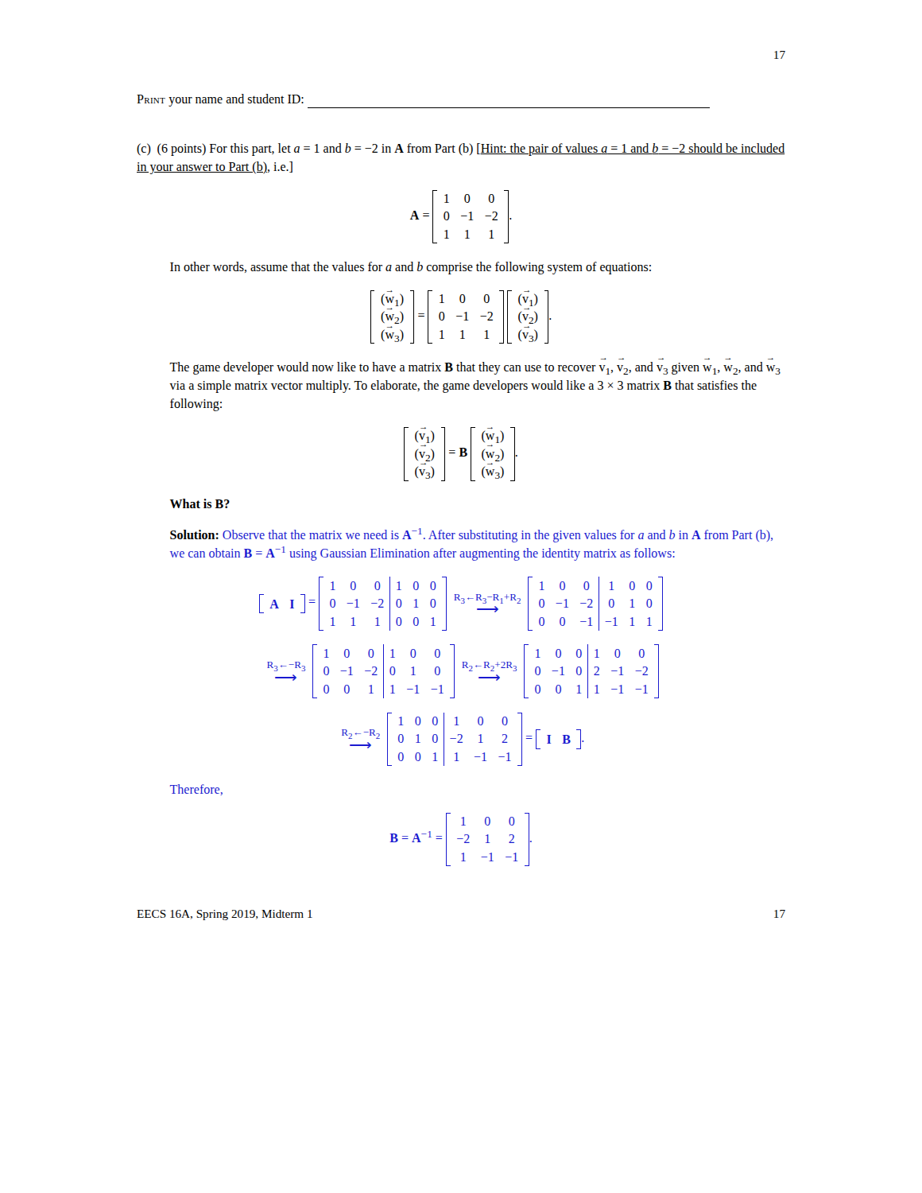17
Print your name and student ID:
(c)(6 points) For this part, let a = 1 and b = −2 in A from Part (b) [Hint: the pair of values a = 1 and b = −2 should be included in your answer to Part (b), i.e.]
A =
| 1 | 0 | 0 |
| 0 | −1 | −2 |
| 1 | 1 | 1 |
.
In other words, assume that the values for a and b comprise the following system of equations:
| ( w 1 ) |
| ( w 2 ) |
| ( w 3 ) |
=
| 1 | 0 | 0 |
| 0 | −1 | −2 |
| 1 | 1 | 1 |
| ( v 1 ) |
| ( v 2 ) |
| ( v 3 ) |
.
The game developer would now like to have a matrix B that they can use to recover v1, v2, and v3 given w1, w2, and w3 via a simple matrix vector multiply. To elaborate, the game developers would like a 3 × 3 matrix B that satisfies the following:
| ( v 1 ) |
| ( v 2 ) |
| ( v 3 ) |
= B
| ( w 1 ) |
| ( w 2 ) |
| ( w 3 ) |
.
What is B?
Solution: Observe that the matrix we need is A−1. After substituting in the given values for a and b in A from Part (b), we can obtain B = A−1 using Gaussian Elimination after augmenting the identity matrix as follows:
| A | I |
=
| 1 | 0 | 0 | 1 | 0 | 0 |
| 0 | −1 | −2 | 0 | 1 | 0 |
| 1 | 1 | 1 | 0 | 0 | 1 |
R3←R3−R1+R2 ⟶
| 1 | 0 | 0 | 1 | 0 | 0 |
| 0 | −1 | −2 | 0 | 1 | 0 |
| 0 | 0 | −1 | −1 | 1 | 1 |
R3←−R3 ⟶
| 1 | 0 | 0 | 1 | 0 | 0 |
| 0 | −1 | −2 | 0 | 1 | 0 |
| 0 | 0 | 1 | 1 | −1 | −1 |
R2←R2+2R3 ⟶
| 1 | 0 | 0 | 1 | 0 | 0 |
| 0 | −1 | 0 | 2 | −1 | −2 |
| 0 | 0 | 1 | 1 | −1 | −1 |
R2←−R2 ⟶
| 1 | 0 | 0 | 1 | 0 | 0 |
| 0 | 1 | 0 | −2 | 1 | 2 |
| 0 | 0 | 1 | 1 | −1 | −1 |
=
| I | B |
.
Therefore,
B = A−1 =
| 1 | 0 | 0 |
| −2 | 1 | 2 |
| 1 | −1 | −1 |
.
EECS 16A, Spring 2019, Midterm 1 17